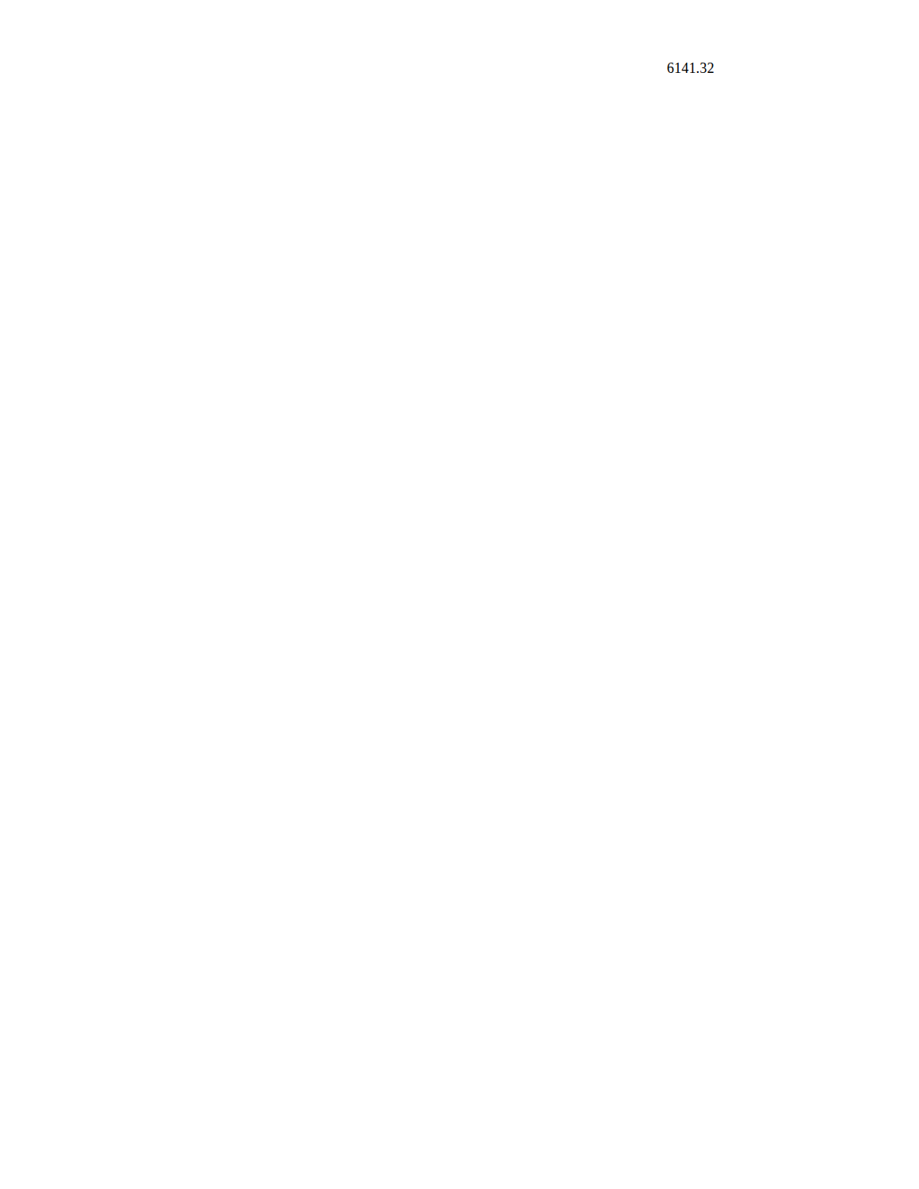6141.32